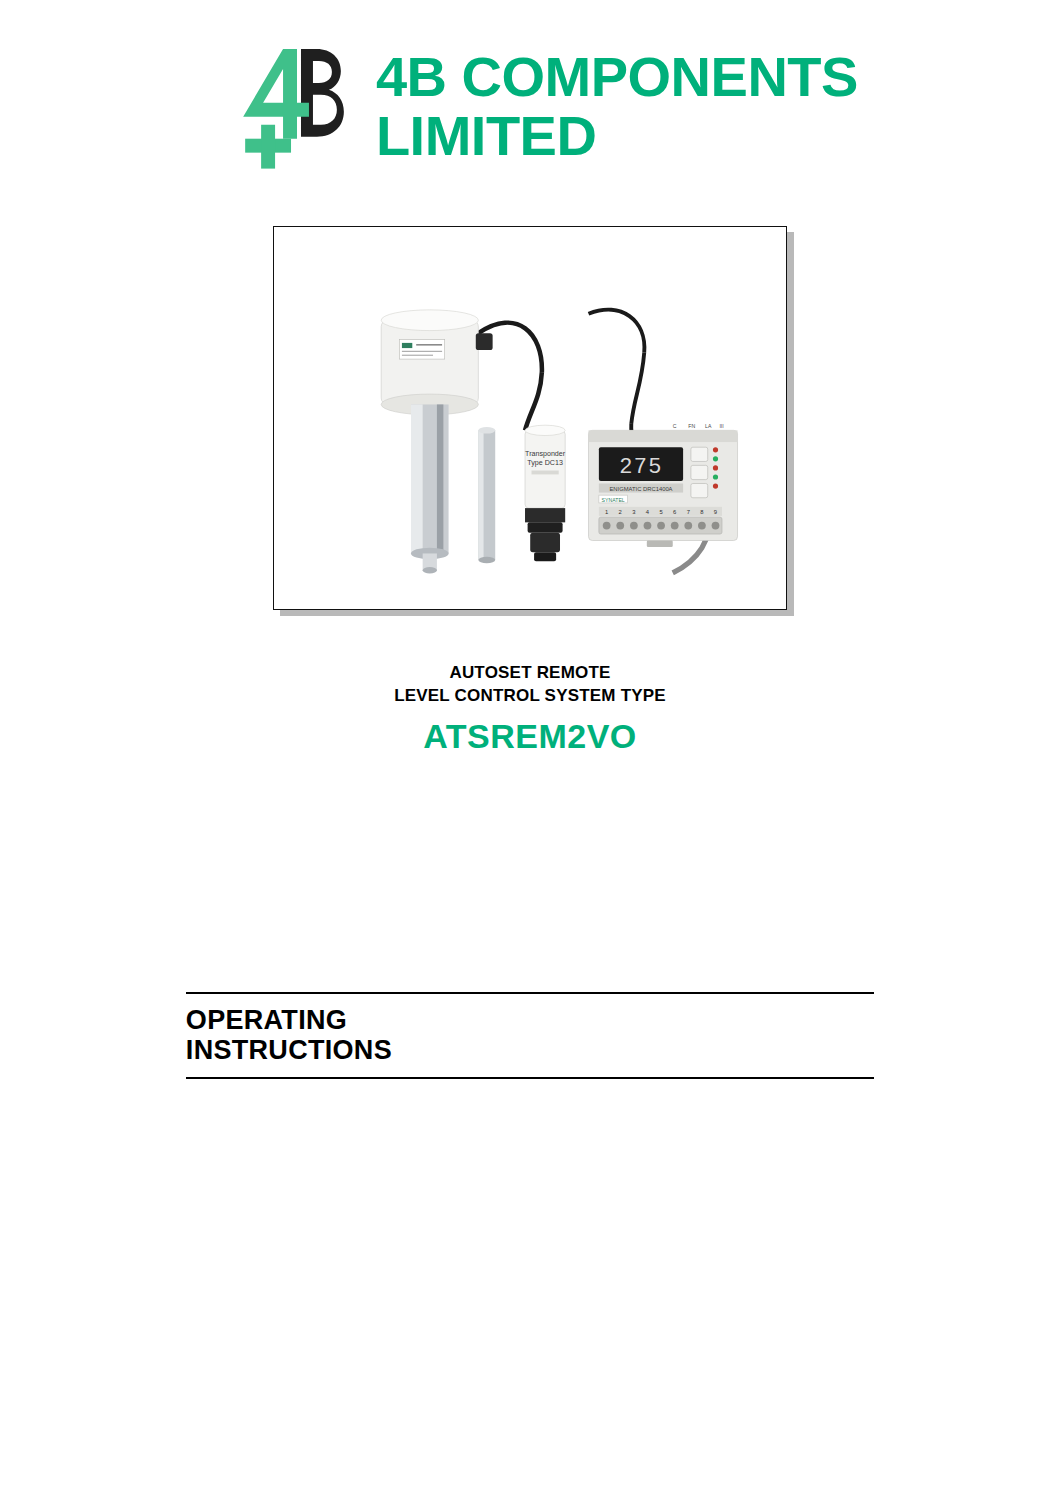4B COMPONENTS LIMITED
Transponder Type DC13 275 ENIGMATIC DRC1400A SYNATEL 1 2 3 4 5 6 7 8 9 C FN LA III
AUTOSET REMOTE
LEVEL CONTROL SYSTEM TYPE
ATSREM2VO
OPERATING
INSTRUCTIONS